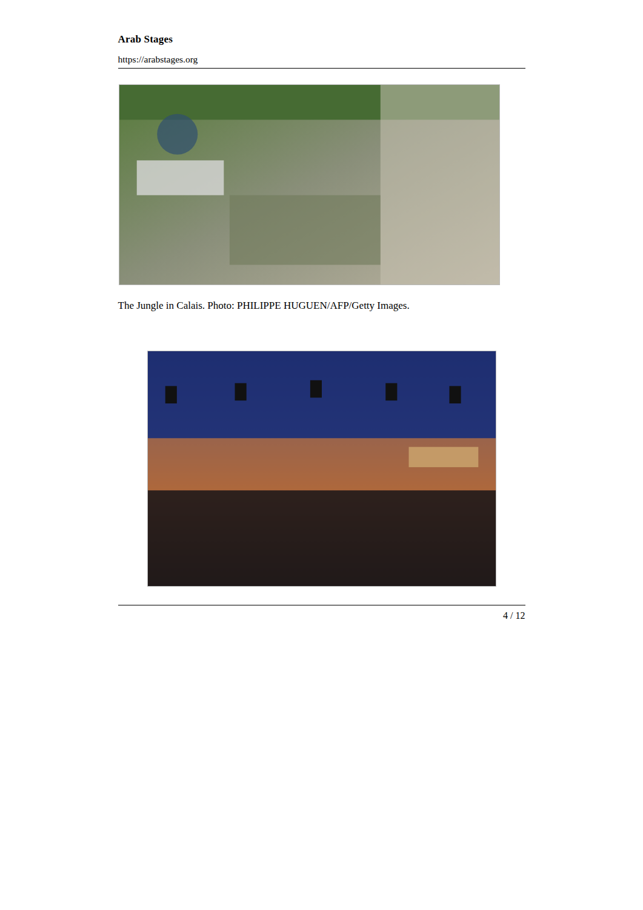Arab Stages
https://arabstages.org
The Jungle in Calais. Photo: PHILIPPE HUGUEN/AFP/Getty Images.
4 / 12